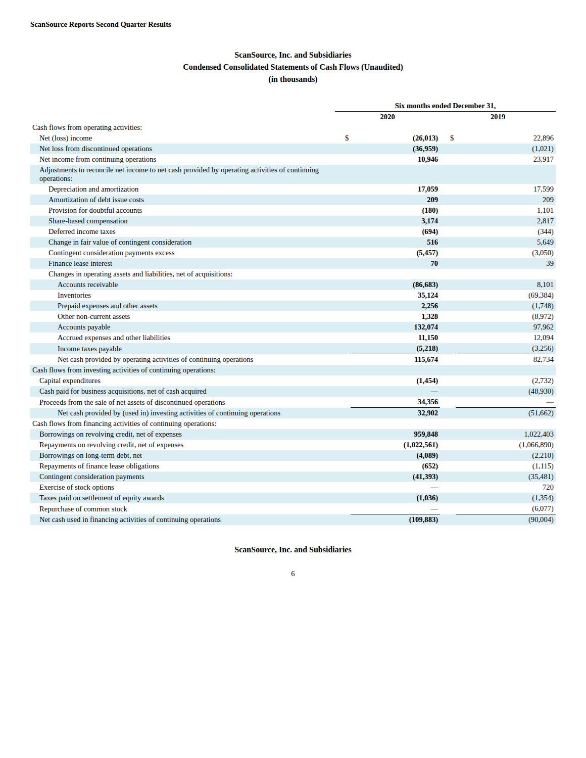ScanSource Reports Second Quarter Results
ScanSource, Inc. and Subsidiaries
Condensed Consolidated Statements of Cash Flows (Unaudited)
(in thousands)
| | Six months ended December 31, |
| | 2020 | 2019 |
| Cash flows from operating activities: | | | | |
| Net (loss) income | $ | (26,013) | $ | 22,896 |
| Net loss from discontinued operations | | (36,959) | | (1,021) |
| Net income from continuing operations | | 10,946 | | 23,917 |
| Adjustments to reconcile net income to net cash provided by operating activities of continuing operations: | | | | |
| Depreciation and amortization | | 17,059 | | 17,599 |
| Amortization of debt issue costs | | 209 | | 209 |
| Provision for doubtful accounts | | (180) | | 1,101 |
| Share-based compensation | | 3,174 | | 2,817 |
| Deferred income taxes | | (694) | | (344) |
| Change in fair value of contingent consideration | | 516 | | 5,649 |
| Contingent consideration payments excess | | (5,457) | | (3,050) |
| Finance lease interest | | 70 | | 39 |
| Changes in operating assets and liabilities, net of acquisitions: | | | | |
| Accounts receivable | | (86,683) | | 8,101 |
| Inventories | | 35,124 | | (69,384) |
| Prepaid expenses and other assets | | 2,256 | | (1,748) |
| Other non-current assets | | 1,328 | | (8,972) |
| Accounts payable | | 132,074 | | 97,962 |
| Accrued expenses and other liabilities | | 11,150 | | 12,094 |
| Income taxes payable | | (5,218) | | (3,256) |
| Net cash provided by operating activities of continuing operations | | 115,674 | | 82,734 |
| Cash flows from investing activities of continuing operations: | | | | |
| Capital expenditures | | (1,454) | | (2,732) |
| Cash paid for business acquisitions, net of cash acquired | | — | | (48,930) |
| Proceeds from the sale of net assets of discontinued operations | | 34,356 | | — |
| Net cash provided by (used in) investing activities of continuing operations | | 32,902 | | (51,662) |
| Cash flows from financing activities of continuing operations: | | | | |
| Borrowings on revolving credit, net of expenses | | 959,848 | | 1,022,403 |
| Repayments on revolving credit, net of expenses | | (1,022,561) | | (1,066,890) |
| Borrowings on long-term debt, net | | (4,089) | | (2,210) |
| Repayments of finance lease obligations | | (652) | | (1,115) |
| Contingent consideration payments | | (41,393) | | (35,481) |
| Exercise of stock options | | — | | 720 |
| Taxes paid on settlement of equity awards | | (1,036) | | (1,354) |
| Repurchase of common stock | | — | | (6,077) |
| Net cash used in financing activities of continuing operations | | (109,883) | | (90,004) |
ScanSource, Inc. and Subsidiaries
6